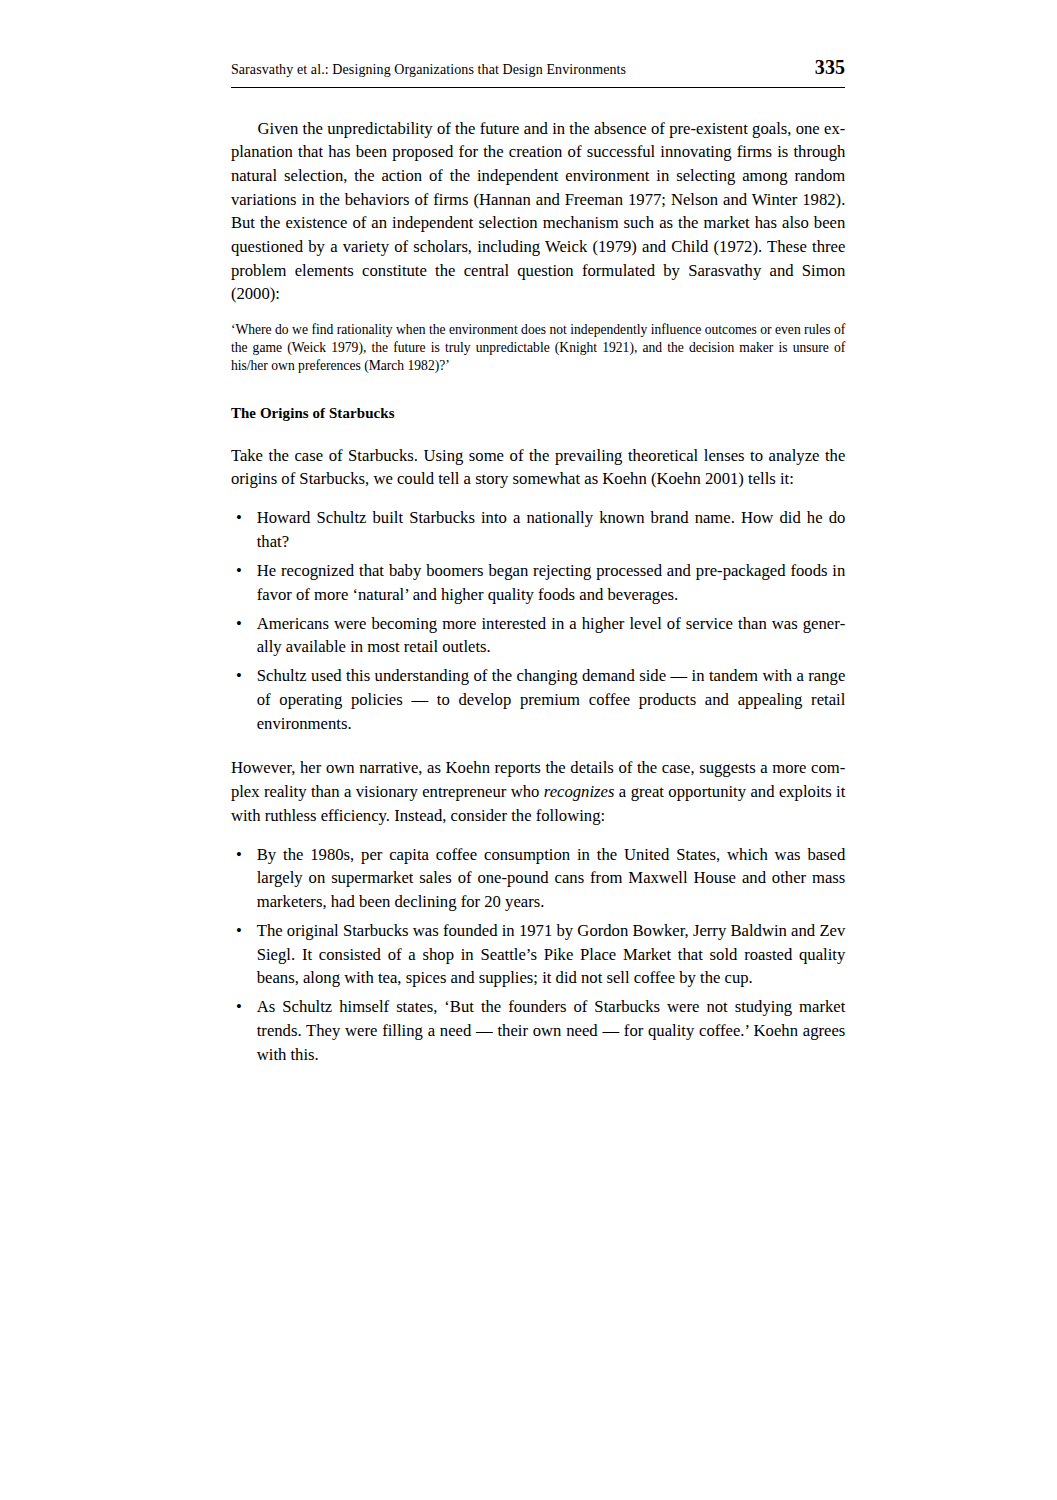Sarasvathy et al.: Designing Organizations that Design Environments 335
Given the unpredictability of the future and in the absence of pre-existent goals, one explanation that has been proposed for the creation of successful innovating firms is through natural selection, the action of the independent environment in selecting among random variations in the behaviors of firms (Hannan and Freeman 1977; Nelson and Winter 1982). But the existence of an independent selection mechanism such as the market has also been questioned by a variety of scholars, including Weick (1979) and Child (1972). These three problem elements constitute the central question formulated by Sarasvathy and Simon (2000):
‘Where do we find rationality when the environment does not independently influence outcomes or even rules of the game (Weick 1979), the future is truly unpredictable (Knight 1921), and the decision maker is unsure of his/her own preferences (March 1982)?’
The Origins of Starbucks
Take the case of Starbucks. Using some of the prevailing theoretical lenses to analyze the origins of Starbucks, we could tell a story somewhat as Koehn (Koehn 2001) tells it:
Howard Schultz built Starbucks into a nationally known brand name. How did he do that?
He recognized that baby boomers began rejecting processed and pre-packaged foods in favor of more ‘natural’ and higher quality foods and beverages.
Americans were becoming more interested in a higher level of service than was generally available in most retail outlets.
Schultz used this understanding of the changing demand side — in tandem with a range of operating policies — to develop premium coffee products and appealing retail environments.
However, her own narrative, as Koehn reports the details of the case, suggests a more complex reality than a visionary entrepreneur who recognizes a great opportunity and exploits it with ruthless efficiency. Instead, consider the following:
By the 1980s, per capita coffee consumption in the United States, which was based largely on supermarket sales of one-pound cans from Maxwell House and other mass marketers, had been declining for 20 years.
The original Starbucks was founded in 1971 by Gordon Bowker, Jerry Baldwin and Zev Siegl. It consisted of a shop in Seattle’s Pike Place Market that sold roasted quality beans, along with tea, spices and supplies; it did not sell coffee by the cup.
As Schultz himself states, ‘But the founders of Starbucks were not studying market trends. They were filling a need — their own need — for quality coffee.’ Koehn agrees with this.